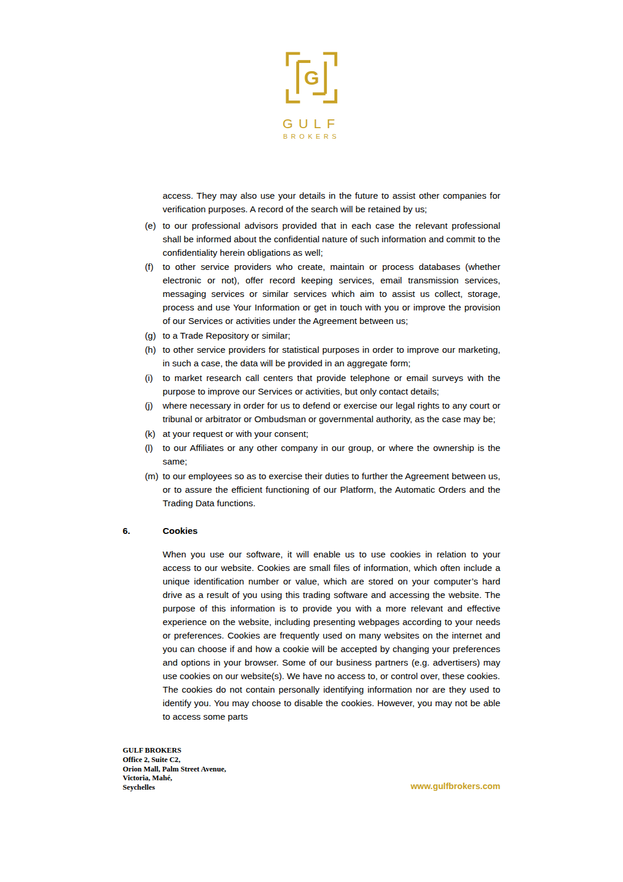G
GULF
BROKERS
access. They may also use your details in the future to assist other companies for verification purposes. A record of the search will be retained by us;
(e) to our professional advisors provided that in each case the relevant professional shall be informed about the confidential nature of such information and commit to the confidentiality herein obligations as well;
(f) to other service providers who create, maintain or process databases (whether electronic or not), offer record keeping services, email transmission services, messaging services or similar services which aim to assist us collect, storage, process and use Your Information or get in touch with you or improve the provision of our Services or activities under the Agreement between us;
(g) to a Trade Repository or similar;
(h) to other service providers for statistical purposes in order to improve our marketing, in such a case, the data will be provided in an aggregate form;
(i) to market research call centers that provide telephone or email surveys with the purpose to improve our Services or activities, but only contact details;
(j) where necessary in order for us to defend or exercise our legal rights to any court or tribunal or arbitrator or Ombudsman or governmental authority, as the case may be;
(k) at your request or with your consent;
(l) to our Affiliates or any other company in our group, or where the ownership is the same;
(m) to our employees so as to exercise their duties to further the Agreement between us, or to assure the efficient functioning of our Platform, the Automatic Orders and the Trading Data functions.
6. Cookies
When you use our software, it will enable us to use cookies in relation to your access to our website. Cookies are small files of information, which often include a unique identification number or value, which are stored on your computer’s hard drive as a result of you using this trading software and accessing the website. The purpose of this information is to provide you with a more relevant and effective experience on the website, including presenting webpages according to your needs or preferences. Cookies are frequently used on many websites on the internet and you can choose if and how a cookie will be accepted by changing your preferences and options in your browser. Some of our business partners (e.g. advertisers) may use cookies on our website(s). We have no access to, or control over, these cookies.
The cookies do not contain personally identifying information nor are they used to identify you. You may choose to disable the cookies. However, you may not be able to access some parts
GULF BROKERS
Office 2, Suite C2,
Orion Mall, Palm Street Avenue,
Victoria, Mahé,
Seychelles
www.gulfbrokers.com